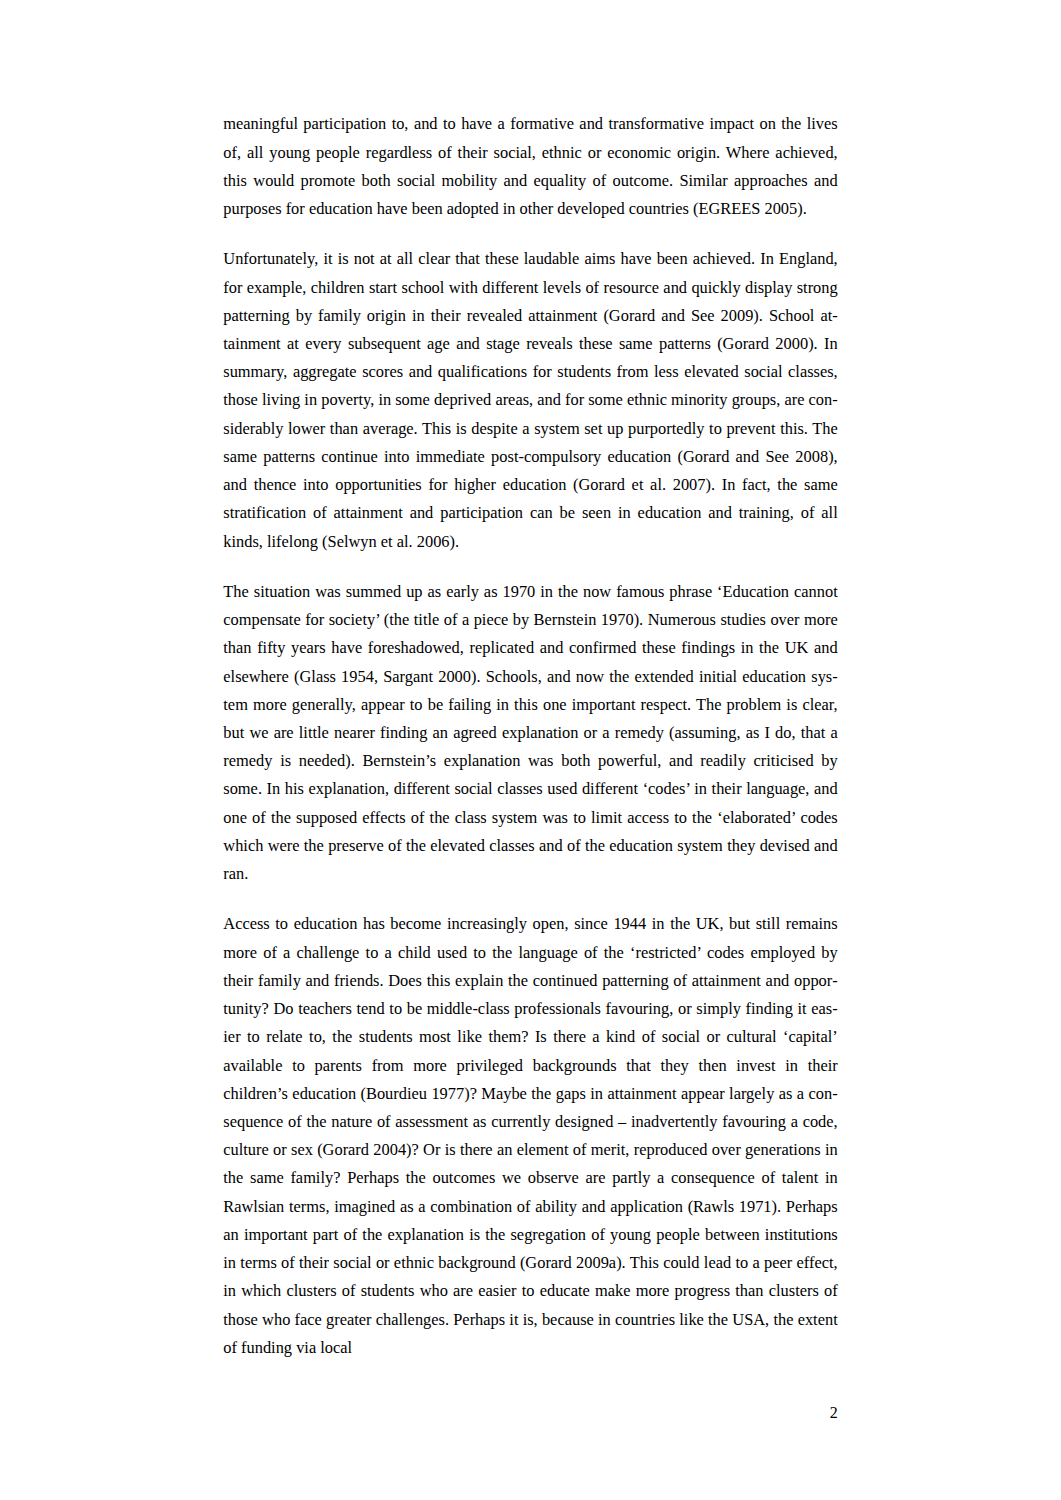meaningful participation to, and to have a formative and transformative impact on the lives of, all young people regardless of their social, ethnic or economic origin. Where achieved, this would promote both social mobility and equality of outcome. Similar approaches and purposes for education have been adopted in other developed countries (EGREES 2005).
Unfortunately, it is not at all clear that these laudable aims have been achieved. In England, for example, children start school with different levels of resource and quickly display strong patterning by family origin in their revealed attainment (Gorard and See 2009). School attainment at every subsequent age and stage reveals these same patterns (Gorard 2000). In summary, aggregate scores and qualifications for students from less elevated social classes, those living in poverty, in some deprived areas, and for some ethnic minority groups, are considerably lower than average. This is despite a system set up purportedly to prevent this. The same patterns continue into immediate post-compulsory education (Gorard and See 2008), and thence into opportunities for higher education (Gorard et al. 2007). In fact, the same stratification of attainment and participation can be seen in education and training, of all kinds, lifelong (Selwyn et al. 2006).
The situation was summed up as early as 1970 in the now famous phrase ‘Education cannot compensate for society’ (the title of a piece by Bernstein 1970). Numerous studies over more than fifty years have foreshadowed, replicated and confirmed these findings in the UK and elsewhere (Glass 1954, Sargant 2000). Schools, and now the extended initial education system more generally, appear to be failing in this one important respect. The problem is clear, but we are little nearer finding an agreed explanation or a remedy (assuming, as I do, that a remedy is needed). Bernstein’s explanation was both powerful, and readily criticised by some. In his explanation, different social classes used different ‘codes’ in their language, and one of the supposed effects of the class system was to limit access to the ‘elaborated’ codes which were the preserve of the elevated classes and of the education system they devised and ran.
Access to education has become increasingly open, since 1944 in the UK, but still remains more of a challenge to a child used to the language of the ‘restricted’ codes employed by their family and friends. Does this explain the continued patterning of attainment and opportunity? Do teachers tend to be middle-class professionals favouring, or simply finding it easier to relate to, the students most like them? Is there a kind of social or cultural ‘capital’ available to parents from more privileged backgrounds that they then invest in their children’s education (Bourdieu 1977)? Maybe the gaps in attainment appear largely as a consequence of the nature of assessment as currently designed – inadvertently favouring a code, culture or sex (Gorard 2004)? Or is there an element of merit, reproduced over generations in the same family? Perhaps the outcomes we observe are partly a consequence of talent in Rawlsian terms, imagined as a combination of ability and application (Rawls 1971). Perhaps an important part of the explanation is the segregation of young people between institutions in terms of their social or ethnic background (Gorard 2009a). This could lead to a peer effect, in which clusters of students who are easier to educate make more progress than clusters of those who face greater challenges. Perhaps it is, because in countries like the USA, the extent of funding via local
2